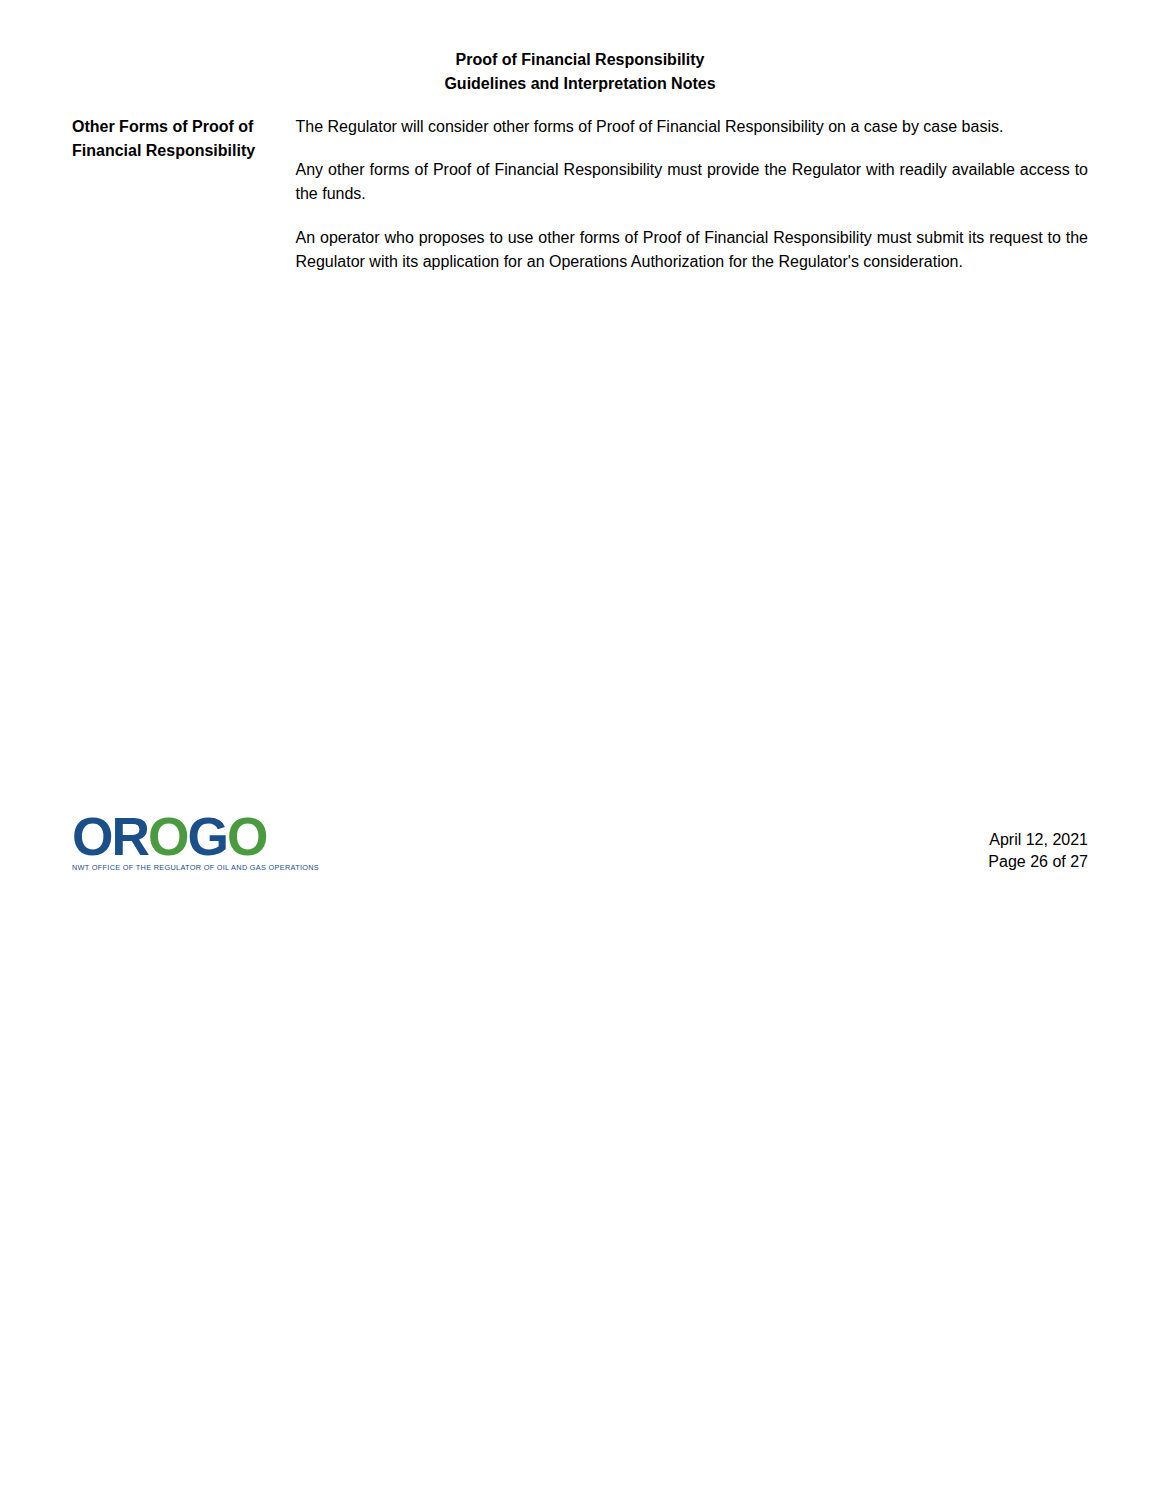Proof of Financial Responsibility Guidelines and Interpretation Notes
| Other Forms of Proof of Financial Responsibility | The Regulator will consider other forms of Proof of Financial Responsibility on a case by case basis. Any other forms of Proof of Financial Responsibility must provide the Regulator with readily available access to the funds. An operator who proposes to use other forms of Proof of Financial Responsibility must submit its request to the Regulator with its application for an Operations Authorization for the Regulator's consideration. |
OROGO
NWT OFFICE OF THE REGULATOR OF OIL AND GAS OPERATIONS
April 12, 2021
Page 26 of 27